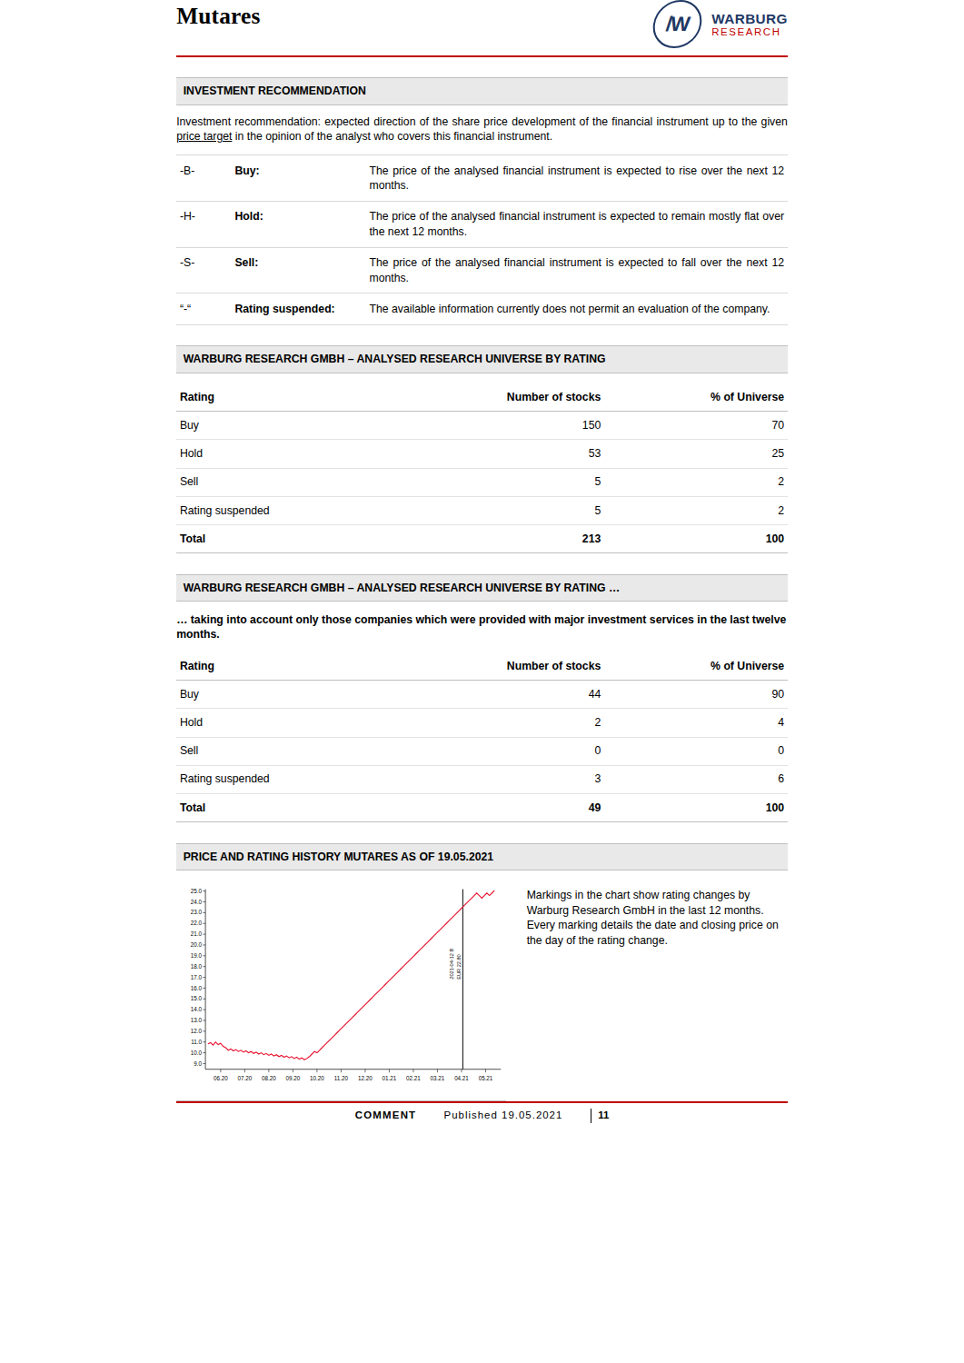Mutares
/W
WARBURG
RESEARCH
INVESTMENT RECOMMENDATION
Investment recommendation: expected direction of the share price development of the financial instrument up to the given price target in the opinion of the analyst who covers this financial instrument.
| -B- | Buy: | The price of the analysed financial instrument is expected to rise over the next 12 months. |
| -H- | Hold: | The price of the analysed financial instrument is expected to remain mostly flat over the next 12 months. |
| -S- | Sell: | The price of the analysed financial instrument is expected to fall over the next 12 months. |
| “-“ | Rating suspended: | The available information currently does not permit an evaluation of the company. |
WARBURG RESEARCH GMBH – ANALYSED RESEARCH UNIVERSE BY RATING
| Rating | Number of stocks | % of Universe |
| --- | --- | --- |
| Buy | 150 | 70 |
| Hold | 53 | 25 |
| Sell | 5 | 2 |
| Rating suspended | 5 | 2 |
| Total | 213 | 100 |
WARBURG RESEARCH GMBH – ANALYSED RESEARCH UNIVERSE BY RATING …
… taking into account only those companies which were provided with major investment services in the last twelve months.
| Rating | Number of stocks | % of Universe |
| --- | --- | --- |
| Buy | 44 | 90 |
| Hold | 2 | 4 |
| Sell | 0 | 0 |
| Rating suspended | 3 | 6 |
| Total | 49 | 100 |
PRICE AND RATING HISTORY MUTARES AS OF 19.05.2021
25.0 24.0 23.0 22.0 21.0 20.0 19.0 18.0 17.0 16.0 15.0 14.0 13.0 12.0 11.0 10.0 9.0 06.20 07.20 08.20 09.20 10.20 11.20 12.20 01.21 02.21 03.21 04.21 05.21 2021-04-12 B EUR 22.80
Markings in the chart show rating changes by Warburg Research GmbH in the last 12 months. Every marking details the date and closing price on the day of the rating change.
COMMENT Published 19.05.2021 11